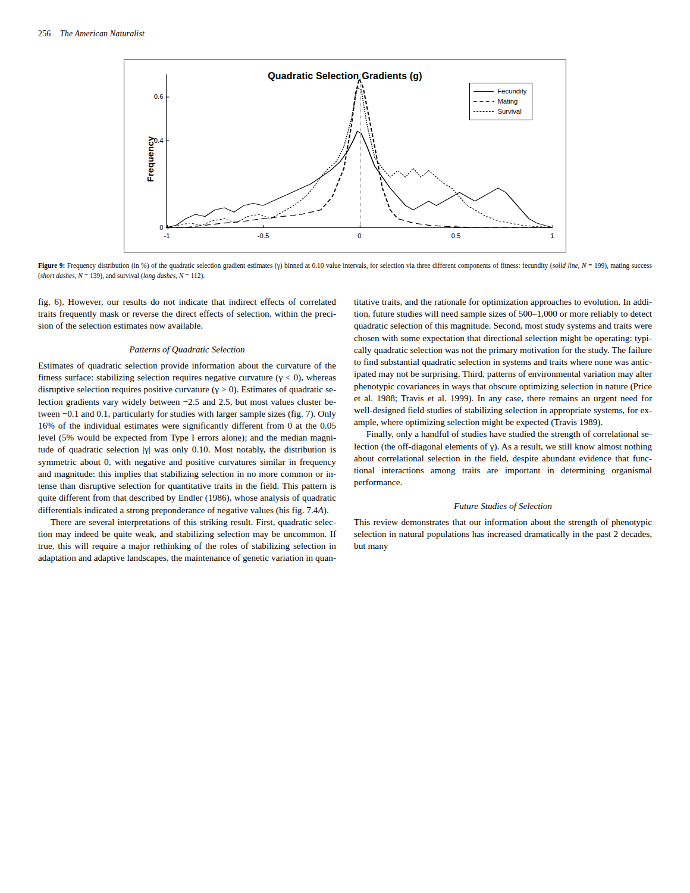256 The American Naturalist
Frequency
Fecundity
Mating
Survival
0
0.4
0.6
-1
-0.5
0
0.5
1
Quadratic Selection Gradients (g)
Figure 9: Frequency distribution (in %) of the quadratic selection gradient estimates (γ) binned at 0.10 value intervals, for selection via three different components of fitness: fecundity (solid line, N = 199), mating success (short dashes, N = 139), and survival (long dashes, N = 112).
fig. 6). However, our results do not indicate that indirect effects of correlated traits frequently mask or reverse the direct effects of selection, within the precision of the selection estimates now available.
Patterns of Quadratic Selection
Estimates of quadratic selection provide information about the curvature of the fitness surface: stabilizing selection requires negative curvature (γ < 0), whereas disruptive selection requires positive curvature (γ > 0). Estimates of quadratic selection gradients vary widely between −2.5 and 2.5, but most values cluster between −0.1 and 0.1, particularly for studies with larger sample sizes (fig. 7). Only 16% of the individual estimates were significantly different from 0 at the 0.05 level (5% would be expected from Type I errors alone); and the median magnitude of quadratic selection |γ| was only 0.10. Most notably, the distribution is symmetric about 0, with negative and positive curvatures similar in frequency and magnitude: this implies that stabilizing selection in no more common or intense than disruptive selection for quantitative traits in the field. This pattern is quite different from that described by Endler (1986), whose analysis of quadratic differentials indicated a strong preponderance of negative values (his fig. 7.4A).
There are several interpretations of this striking result. First, quadratic selection may indeed be quite weak, and stabilizing selection may be uncommon. If true, this will require a major rethinking of the roles of stabilizing selection in adaptation and adaptive landscapes, the maintenance of genetic variation in quantitative traits, and the rationale for optimization approaches to evolution. In addition, future studies will need sample sizes of 500–1,000 or more reliably to detect quadratic selection of this magnitude. Second, most study systems and traits were chosen with some expectation that directional selection might be operating: typically quadratic selection was not the primary motivation for the study. The failure to find substantial quadratic selection in systems and traits where none was anticipated may not be surprising. Third, patterns of environmental variation may alter phenotypic covariances in ways that obscure optimizing selection in nature (Price et al. 1988; Travis et al. 1999). In any case, there remains an urgent need for well-designed field studies of stabilizing selection in appropriate systems, for example, where optimizing selection might be expected (Travis 1989).
Finally, only a handful of studies have studied the strength of correlational selection (the off-diagonal elements of γ). As a result, we still know almost nothing about correlational selection in the field, despite abundant evidence that functional interactions among traits are important in determining organismal performance.
Future Studies of Selection
This review demonstrates that our information about the strength of phenotypic selection in natural populations has increased dramatically in the past 2 decades, but many